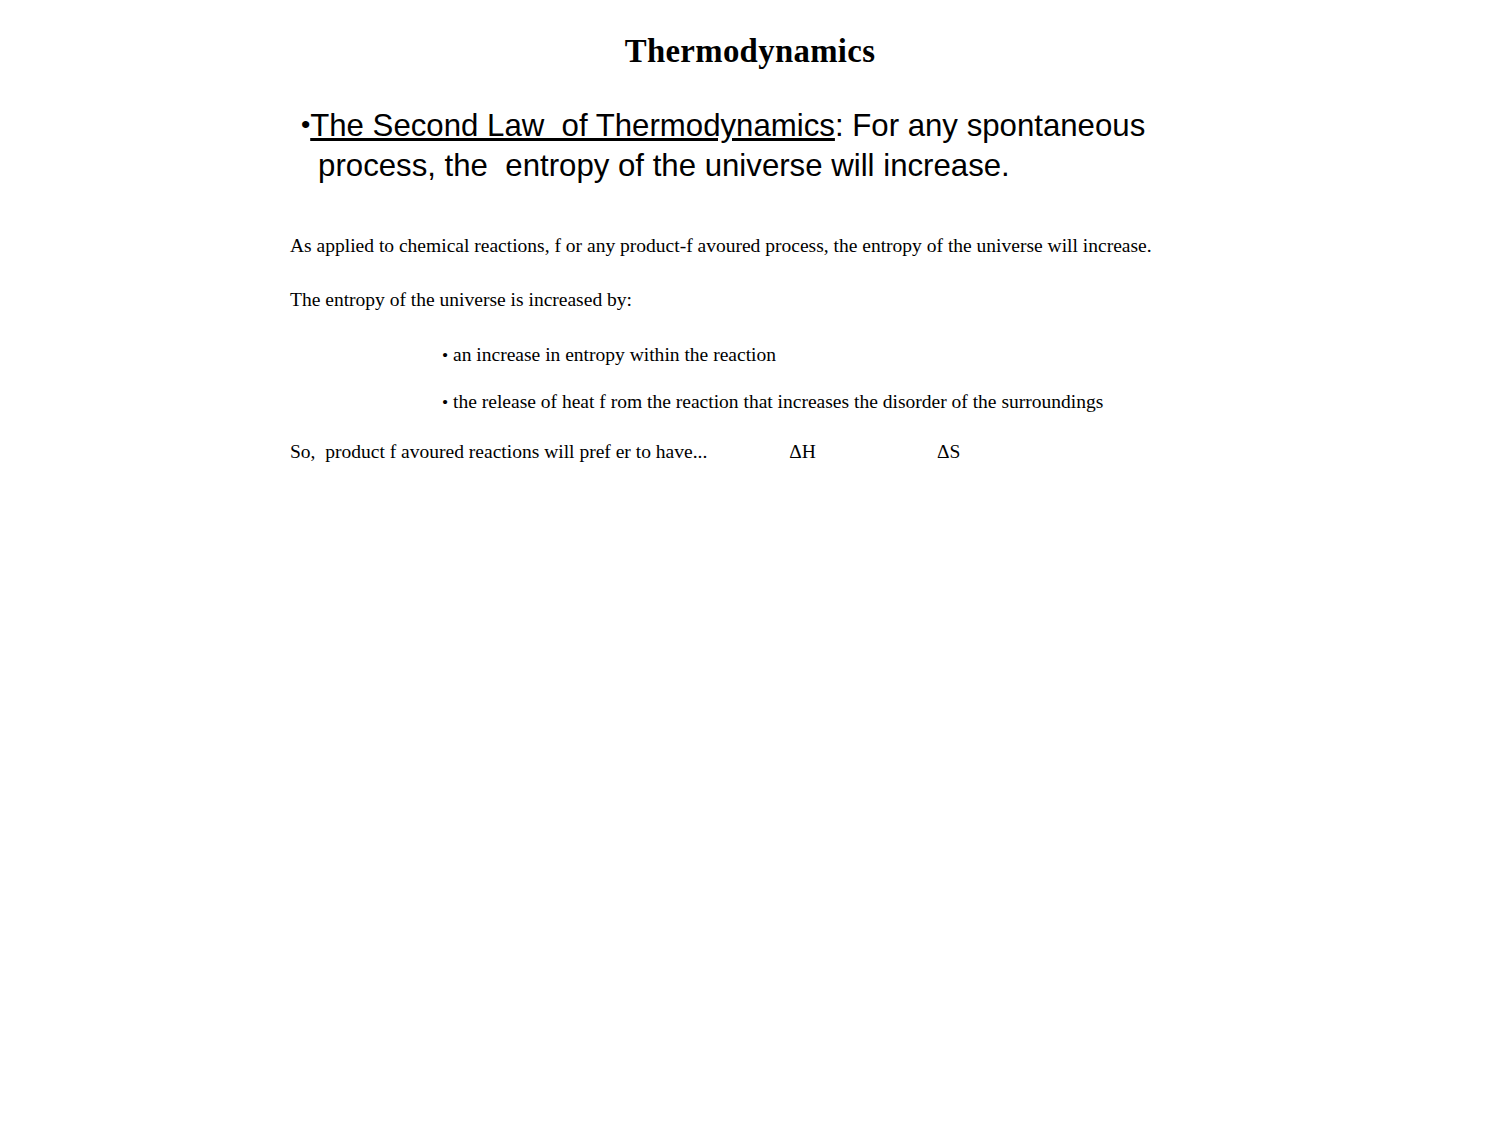Thermodynamics
•The Second Law of Thermodynamics: For any spontaneous process, the entropy of the universe will increase.
As applied to chemical reactions, f or any product-f avoured process, the entropy of the universe will increase.
The entropy of the universe is increased by:
• an increase in entropy within the reaction
• the release of heat f rom the reaction that increases the disorder of the surroundings
So, product f avoured reactions will pref er to have... ΔH ΔS